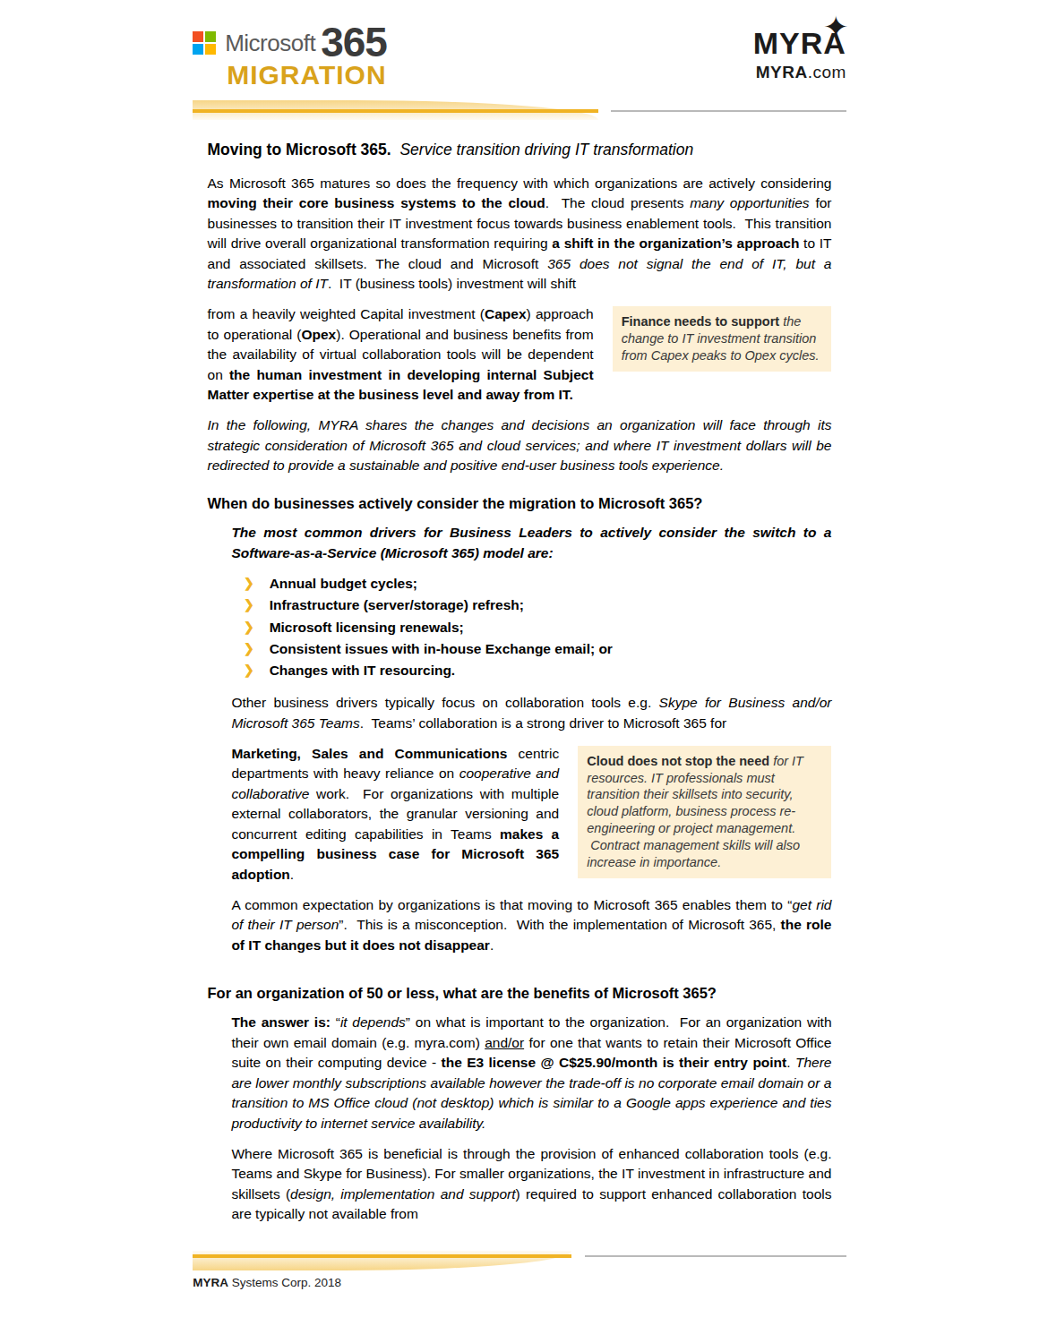Microsoft 365
MIGRATION
✦
MYRA
MYRA.com
Moving to Microsoft 365. Service transition driving IT transformation
As Microsoft 365 matures so does the frequency with which organizations are actively considering moving their core business systems to the cloud. The cloud presents many opportunities for businesses to transition their IT investment focus towards business enablement tools. This transition will drive overall organizational transformation requiring a shift in the organization’s approach to IT and associated skillsets. The cloud and Microsoft 365 does not signal the end of IT, but a transformation of IT. IT (business tools) investment will shift
Finance needs to support the change to IT investment transition from Capex peaks to Opex cycles.
from a heavily weighted Capital investment (Capex) approach to operational (Opex). Operational and business benefits from the availability of virtual collaboration tools will be dependent on the human investment in developing internal Subject Matter expertise at the business level and away from IT.
In the following, MYRA shares the changes and decisions an organization will face through its strategic consideration of Microsoft 365 and cloud services; and where IT investment dollars will be redirected to provide a sustainable and positive end-user business tools experience.
When do businesses actively consider the migration to Microsoft 365?
The most common drivers for Business Leaders to actively consider the switch to a Software-as-a-Service (Microsoft 365) model are:
Annual budget cycles;
Infrastructure (server/storage) refresh;
Microsoft licensing renewals;
Consistent issues with in-house Exchange email; or
Changes with IT resourcing.
Other business drivers typically focus on collaboration tools e.g. Skype for Business and/or Microsoft 365 Teams. Teams’ collaboration is a strong driver to Microsoft 365 for
Cloud does not stop the need for IT resources. IT professionals must transition their skillsets into security, cloud platform, business process re-engineering or project management. Contract management skills will also increase in importance.
Marketing, Sales and Communications centric departments with heavy reliance on cooperative and collaborative work. For organizations with multiple external collaborators, the granular versioning and concurrent editing capabilities in Teams makes a compelling business case for Microsoft 365 adoption.
A common expectation by organizations is that moving to Microsoft 365 enables them to “get rid of their IT person”. This is a misconception. With the implementation of Microsoft 365, the role of IT changes but it does not disappear.
For an organization of 50 or less, what are the benefits of Microsoft 365?
The answer is: “it depends” on what is important to the organization. For an organization with their own email domain (e.g. myra.com) and/or for one that wants to retain their Microsoft Office suite on their computing device - the E3 license @ C$25.90/month is their entry point. There are lower monthly subscriptions available however the trade-off is no corporate email domain or a transition to MS Office cloud (not desktop) which is similar to a Google apps experience and ties productivity to internet service availability.
Where Microsoft 365 is beneficial is through the provision of enhanced collaboration tools (e.g. Teams and Skype for Business). For smaller organizations, the IT investment in infrastructure and skillsets (design, implementation and support) required to support enhanced collaboration tools are typically not available from
MYRA Systems Corp. 2018